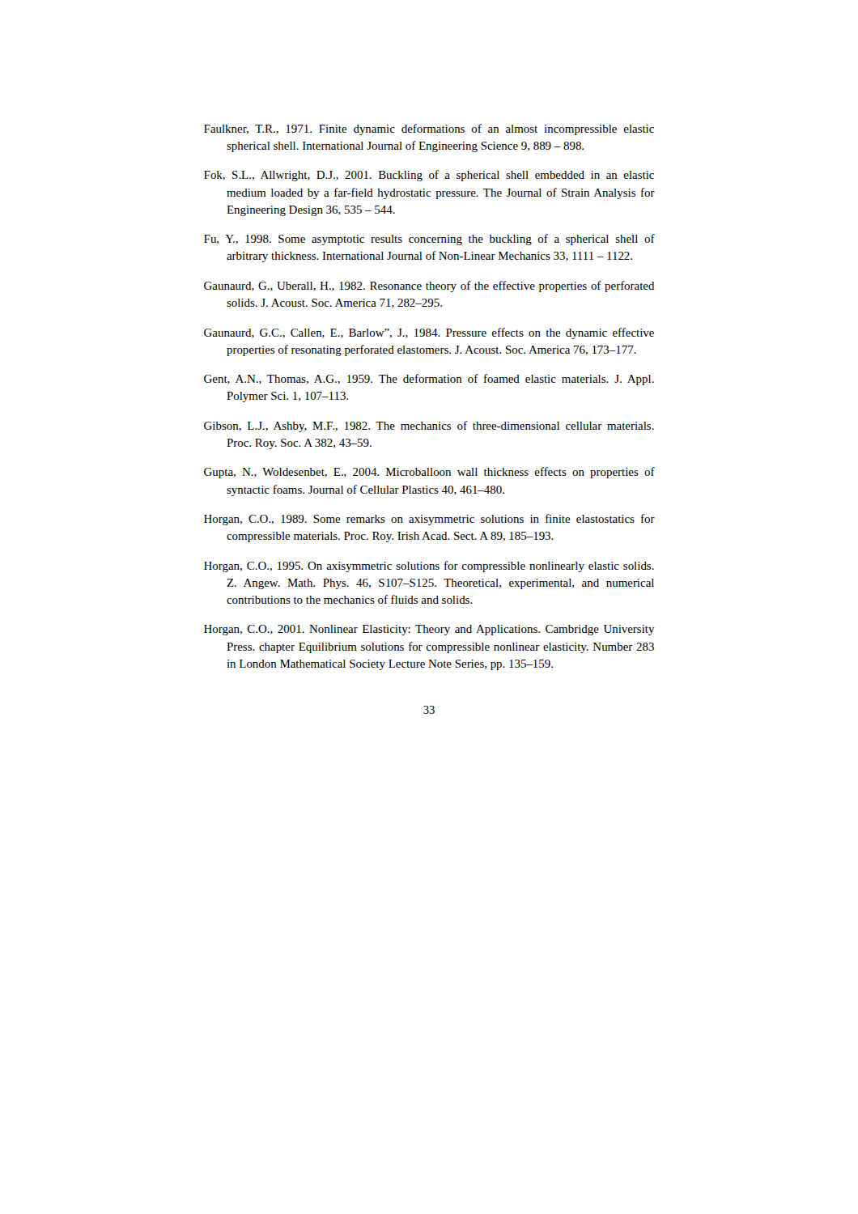Faulkner, T.R., 1971. Finite dynamic deformations of an almost incompressible elastic spherical shell. International Journal of Engineering Science 9, 889 – 898.
Fok, S.L., Allwright, D.J., 2001. Buckling of a spherical shell embedded in an elastic medium loaded by a far-field hydrostatic pressure. The Journal of Strain Analysis for Engineering Design 36, 535 – 544.
Fu, Y., 1998. Some asymptotic results concerning the buckling of a spherical shell of arbitrary thickness. International Journal of Non-Linear Mechanics 33, 1111 – 1122.
Gaunaurd, G., Uberall, H., 1982. Resonance theory of the effective properties of perforated solids. J. Acoust. Soc. America 71, 282–295.
Gaunaurd, G.C., Callen, E., Barlow”, J., 1984. Pressure effects on the dynamic effective properties of resonating perforated elastomers. J. Acoust. Soc. America 76, 173–177.
Gent, A.N., Thomas, A.G., 1959. The deformation of foamed elastic materials. J. Appl. Polymer Sci. 1, 107–113.
Gibson, L.J., Ashby, M.F., 1982. The mechanics of three-dimensional cellular materials. Proc. Roy. Soc. A 382, 43–59.
Gupta, N., Woldesenbet, E., 2004. Microballoon wall thickness effects on properties of syntactic foams. Journal of Cellular Plastics 40, 461–480.
Horgan, C.O., 1989. Some remarks on axisymmetric solutions in finite elastostatics for compressible materials. Proc. Roy. Irish Acad. Sect. A 89, 185–193.
Horgan, C.O., 1995. On axisymmetric solutions for compressible nonlinearly elastic solids. Z. Angew. Math. Phys. 46, S107–S125. Theoretical, experimental, and numerical contributions to the mechanics of fluids and solids.
Horgan, C.O., 2001. Nonlinear Elasticity: Theory and Applications. Cambridge University Press. chapter Equilibrium solutions for compressible nonlinear elasticity. Number 283 in London Mathematical Society Lecture Note Series, pp. 135–159.
33